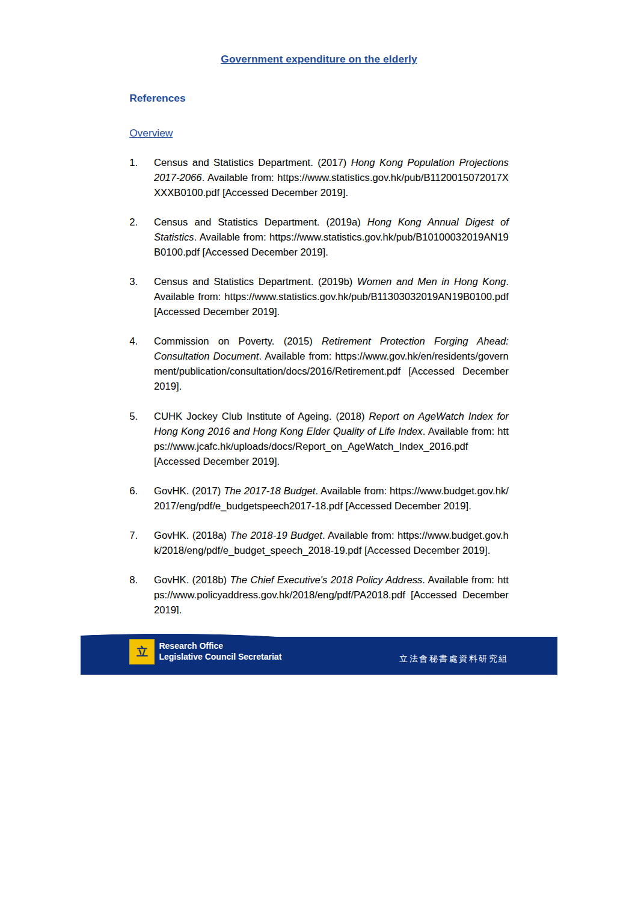Government expenditure on the elderly
References
Overview
Census and Statistics Department. (2017) Hong Kong Population Projections 2017-2066. Available from: https://www.statistics.gov.hk/pub/B1120015072017XXXXB0100.pdf [Accessed December 2019].
Census and Statistics Department. (2019a) Hong Kong Annual Digest of Statistics. Available from: https://www.statistics.gov.hk/pub/B10100032019AN19B0100.pdf [Accessed December 2019].
Census and Statistics Department. (2019b) Women and Men in Hong Kong. Available from: https://www.statistics.gov.hk/pub/B11303032019AN19B0100.pdf [Accessed December 2019].
Commission on Poverty. (2015) Retirement Protection Forging Ahead: Consultation Document. Available from: https://www.gov.hk/en/residents/government/publication/consultation/docs/2016/Retirement.pdf [Accessed December 2019].
CUHK Jockey Club Institute of Ageing. (2018) Report on AgeWatch Index for Hong Kong 2016 and Hong Kong Elder Quality of Life Index. Available from: https://www.jcafc.hk/uploads/docs/Report_on_AgeWatch_Index_2016.pdf [Accessed December 2019].
GovHK. (2017) The 2017-18 Budget. Available from: https://www.budget.gov.hk/2017/eng/pdf/e_budgetspeech2017-18.pdf [Accessed December 2019].
GovHK. (2018a) The 2018-19 Budget. Available from: https://www.budget.gov.hk/2018/eng/pdf/e_budget_speech_2018-19.pdf [Accessed December 2019].
GovHK. (2018b) The Chief Executive's 2018 Policy Address. Available from: https://www.policyaddress.gov.hk/2018/eng/pdf/PA2018.pdf [Accessed December 2019].
立
Research Office
Legislative Council Secretariat
立法會秘書處資料研究組